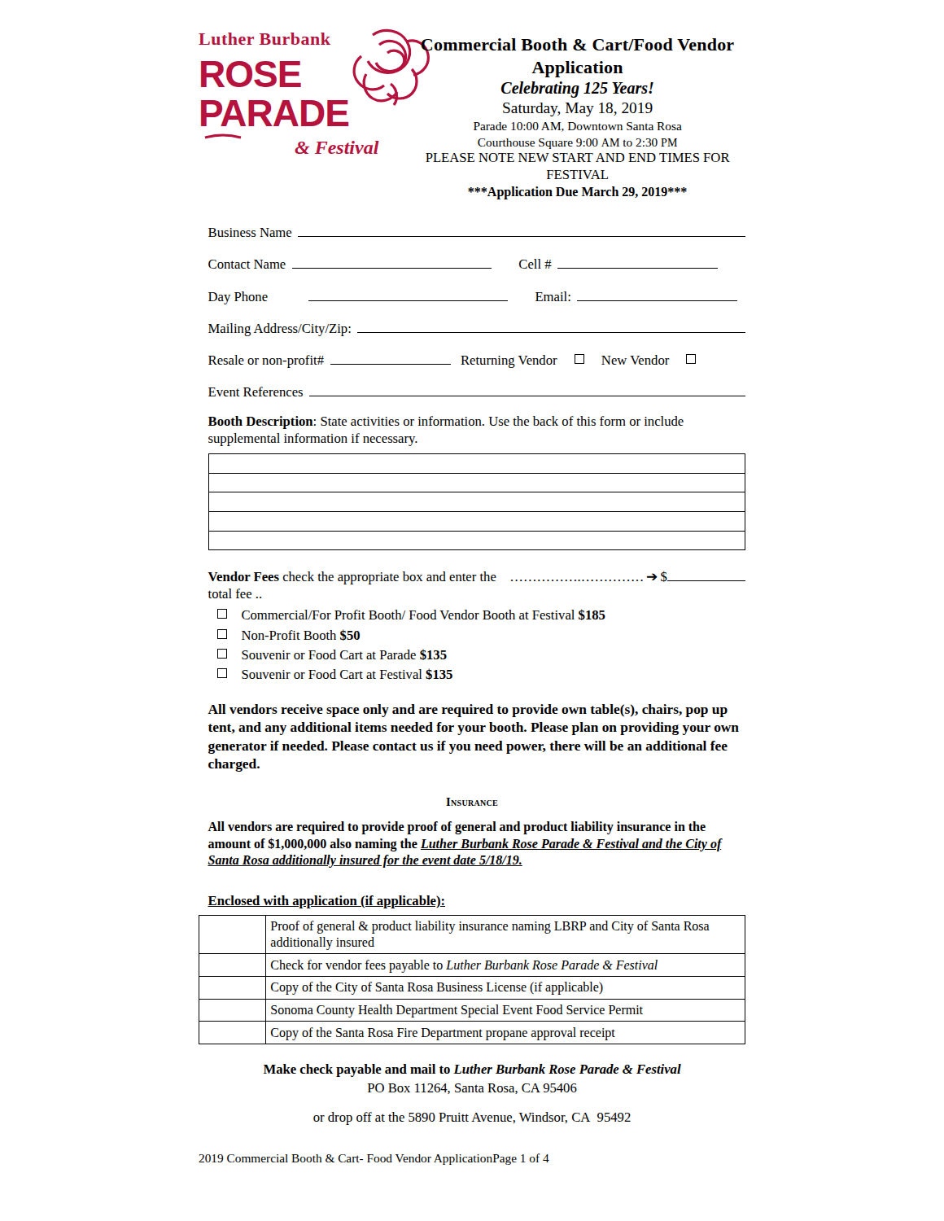Luther Burbank ROSE PARADE & Festival
Commercial Booth & Cart/Food Vendor Application
Celebrating 125 Years!
Saturday, May 18, 2019
Parade 10:00 AM, Downtown Santa Rosa
Courthouse Square 9:00 AM to 2:30 PM
PLEASE NOTE NEW START AND END TIMES FOR FESTIVAL
***Application Due March 29, 2019***
Business Name
Contact Name Cell #
Day Phone Email:
Mailing Address/City/Zip:
Resale or non-profit# Returning Vendor New Vendor
Event References
Booth Description: State activities or information. Use the back of this form or include supplemental information if necessary.
Vendor Fees check the appropriate box and enter the total fee .. …………….……………… ➔ $
Commercial/For Profit Booth/ Food Vendor Booth at Festival $185
Non-Profit Booth $50
Souvenir or Food Cart at Parade $135
Souvenir or Food Cart at Festival $135
All vendors receive space only and are required to provide own table(s), chairs, pop up tent, and any additional items needed for your booth. Please plan on providing your own generator if needed. Please contact us if you need power, there will be an additional fee charged.
Insurance
All vendors are required to provide proof of general and product liability insurance in the amount of $1,000,000 also naming the Luther Burbank Rose Parade & Festival and the City of Santa Rosa additionally insured for the event date 5/18/19.
Enclosed with application (if applicable):
| | Proof of general & product liability insurance naming LBRP and City of Santa Rosa additionally insured |
| | Check for vendor fees payable to Luther Burbank Rose Parade & Festival |
| | Copy of the City of Santa Rosa Business License (if applicable) |
| | Sonoma County Health Department Special Event Food Service Permit |
| | Copy of the Santa Rosa Fire Department propane approval receipt |
Make check payable and mail to Luther Burbank Rose Parade & Festival
PO Box 11264, Santa Rosa, CA 95406
or drop off at the 5890 Pruitt Avenue, Windsor, CA 95492
2019 Commercial Booth & Cart- Food Vendor ApplicationPage 1 of 4